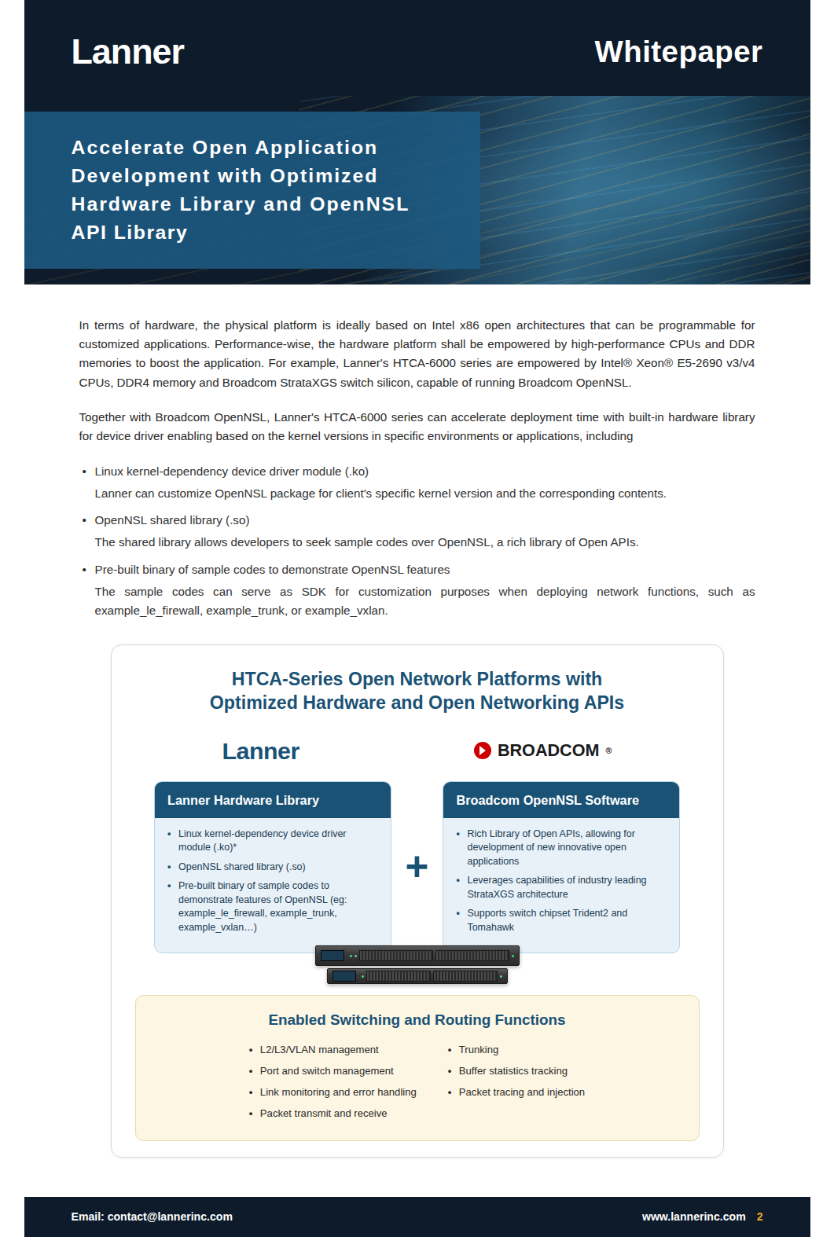Lanner
Whitepaper
Accelerate Open Application Development with Optimized Hardware Library and OpenNSL
API Library
In terms of hardware, the physical platform is ideally based on Intel x86 open architectures that can be programmable for customized applications. Performance-wise, the hardware platform shall be empowered by high-performance CPUs and DDR memories to boost the application. For example, Lanner's HTCA-6000 series are empowered by Intel® Xeon® E5-2690 v3/v4 CPUs, DDR4 memory and Broadcom StrataXGS switch silicon, capable of running Broadcom OpenNSL.
Together with Broadcom OpenNSL, Lanner's HTCA-6000 series can accelerate deployment time with built-in hardware library for device driver enabling based on the kernel versions in specific environments or applications, including
Linux kernel-dependency device driver module (.ko)
Lanner can customize OpenNSL package for client's specific kernel version and the corresponding contents.
OpenNSL shared library (.so)
The shared library allows developers to seek sample codes over OpenNSL, a rich library of Open APIs.
Pre-built binary of sample codes to demonstrate OpenNSL features
The sample codes can serve as SDK for customization purposes when deploying network functions, such as example_le_firewall, example_trunk, or example_vxlan.
HTCA-Series Open Network Platforms with
Optimized Hardware and Open Networking APIs
Lanner
BROADCOM®
Lanner Hardware Library
Linux kernel-dependency device driver module (.ko)*
OpenNSL shared library (.so)
Pre-built binary of sample codes to demonstrate features of OpenNSL (eg: example_le_firewall, example_trunk, example_vxlan…)
+
Broadcom OpenNSL Software
Rich Library of Open APIs, allowing for development of new innovative open applications
Leverages capabilities of industry leading StrataXGS architecture
Supports switch chipset Trident2 and Tomahawk
Enabled Switching and Routing Functions
L2/L3/VLAN management
Port and switch management
Link monitoring and error handling
Packet transmit and receive
Trunking
Buffer statistics tracking
Packet tracing and injection
Email: contact@lannerinc.com
www.lannerinc.com 2